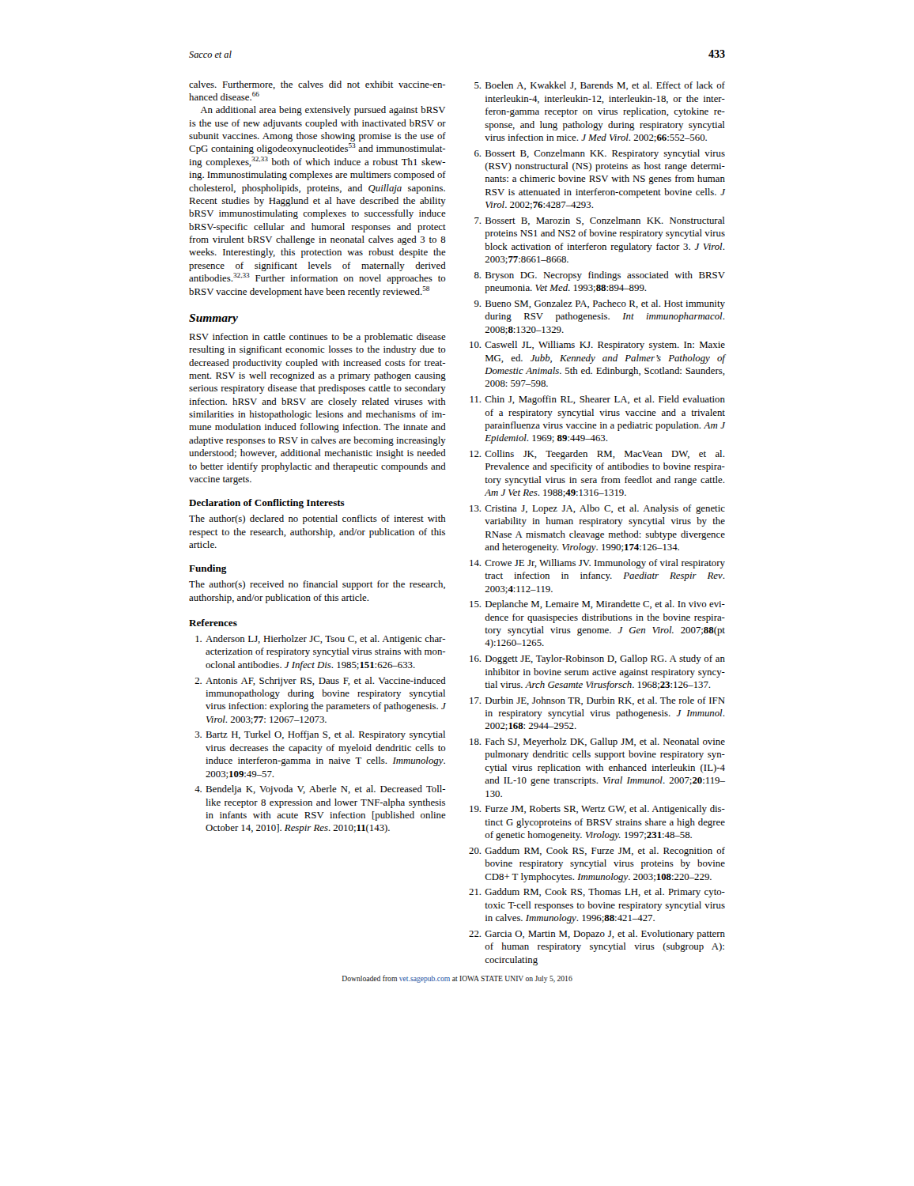Sacco et al
433
calves. Furthermore, the calves did not exhibit vaccine-enhanced disease.66
An additional area being extensively pursued against bRSV is the use of new adjuvants coupled with inactivated bRSV or subunit vaccines. Among those showing promise is the use of CpG containing oligodeoxynucleotides53 and immunostimulating complexes,32,33 both of which induce a robust Th1 skewing. Immunostimulating complexes are multimers composed of cholesterol, phospholipids, proteins, and Quillaja saponins. Recent studies by Hagglund et al have described the ability bRSV immunostimulating complexes to successfully induce bRSV-specific cellular and humoral responses and protect from virulent bRSV challenge in neonatal calves aged 3 to 8 weeks. Interestingly, this protection was robust despite the presence of significant levels of maternally derived antibodies.32,33 Further information on novel approaches to bRSV vaccine development have been recently reviewed.58
Summary
RSV infection in cattle continues to be a problematic disease resulting in significant economic losses to the industry due to decreased productivity coupled with increased costs for treatment. RSV is well recognized as a primary pathogen causing serious respiratory disease that predisposes cattle to secondary infection. hRSV and bRSV are closely related viruses with similarities in histopathologic lesions and mechanisms of immune modulation induced following infection. The innate and adaptive responses to RSV in calves are becoming increasingly understood; however, additional mechanistic insight is needed to better identify prophylactic and therapeutic compounds and vaccine targets.
Declaration of Conflicting Interests
The author(s) declared no potential conflicts of interest with respect to the research, authorship, and/or publication of this article.
Funding
The author(s) received no financial support for the research, authorship, and/or publication of this article.
References
Anderson LJ, Hierholzer JC, Tsou C, et al. Antigenic characterization of respiratory syncytial virus strains with monoclonal antibodies. J Infect Dis. 1985;151:626–633.
Antonis AF, Schrijver RS, Daus F, et al. Vaccine-induced immunopathology during bovine respiratory syncytial virus infection: exploring the parameters of pathogenesis. J Virol. 2003;77: 12067–12073.
Bartz H, Turkel O, Hoffjan S, et al. Respiratory syncytial virus decreases the capacity of myeloid dendritic cells to induce interferon-gamma in naive T cells. Immunology. 2003;109:49–57.
Bendelja K, Vojvoda V, Aberle N, et al. Decreased Toll-like receptor 8 expression and lower TNF-alpha synthesis in infants with acute RSV infection [published online October 14, 2010]. Respir Res. 2010;11(143).
Boelen A, Kwakkel J, Barends M, et al. Effect of lack of interleukin-4, interleukin-12, interleukin-18, or the interferon-gamma receptor on virus replication, cytokine response, and lung pathology during respiratory syncytial virus infection in mice. J Med Virol. 2002;66:552–560.
Bossert B, Conzelmann KK. Respiratory syncytial virus (RSV) nonstructural (NS) proteins as host range determinants: a chimeric bovine RSV with NS genes from human RSV is attenuated in interferon-competent bovine cells. J Virol. 2002;76:4287–4293.
Bossert B, Marozin S, Conzelmann KK. Nonstructural proteins NS1 and NS2 of bovine respiratory syncytial virus block activation of interferon regulatory factor 3. J Virol. 2003;77:8661–8668.
Bryson DG. Necropsy findings associated with BRSV pneumonia. Vet Med. 1993;88:894–899.
Bueno SM, Gonzalez PA, Pacheco R, et al. Host immunity during RSV pathogenesis. Int immunopharmacol. 2008;8:1320–1329.
Caswell JL, Williams KJ. Respiratory system. In: Maxie MG, ed. Jubb, Kennedy and Palmer’s Pathology of Domestic Animals. 5th ed. Edinburgh, Scotland: Saunders, 2008: 597–598.
Chin J, Magoffin RL, Shearer LA, et al. Field evaluation of a respiratory syncytial virus vaccine and a trivalent parainfluenza virus vaccine in a pediatric population. Am J Epidemiol. 1969; 89:449–463.
Collins JK, Teegarden RM, MacVean DW, et al. Prevalence and specificity of antibodies to bovine respiratory syncytial virus in sera from feedlot and range cattle. Am J Vet Res. 1988;49:1316–1319.
Cristina J, Lopez JA, Albo C, et al. Analysis of genetic variability in human respiratory syncytial virus by the RNase A mismatch cleavage method: subtype divergence and heterogeneity. Virology. 1990;174:126–134.
Crowe JE Jr, Williams JV. Immunology of viral respiratory tract infection in infancy. Paediatr Respir Rev. 2003;4:112–119.
Deplanche M, Lemaire M, Mirandette C, et al. In vivo evidence for quasispecies distributions in the bovine respiratory syncytial virus genome. J Gen Virol. 2007;88(pt 4):1260–1265.
Doggett JE, Taylor-Robinson D, Gallop RG. A study of an inhibitor in bovine serum active against respiratory syncytial virus. Arch Gesamte Virusforsch. 1968;23:126–137.
Durbin JE, Johnson TR, Durbin RK, et al. The role of IFN in respiratory syncytial virus pathogenesis. J Immunol. 2002;168: 2944–2952.
Fach SJ, Meyerholz DK, Gallup JM, et al. Neonatal ovine pulmonary dendritic cells support bovine respiratory syncytial virus replication with enhanced interleukin (IL)-4 and IL-10 gene transcripts. Viral Immunol. 2007;20:119–130.
Furze JM, Roberts SR, Wertz GW, et al. Antigenically distinct G glycoproteins of BRSV strains share a high degree of genetic homogeneity. Virology. 1997;231:48–58.
Gaddum RM, Cook RS, Furze JM, et al. Recognition of bovine respiratory syncytial virus proteins by bovine CD8+ T lymphocytes. Immunology. 2003;108:220–229.
Gaddum RM, Cook RS, Thomas LH, et al. Primary cytotoxic T-cell responses to bovine respiratory syncytial virus in calves. Immunology. 1996;88:421–427.
Garcia O, Martin M, Dopazo J, et al. Evolutionary pattern of human respiratory syncytial virus (subgroup A): cocirculating
Downloaded from vet.sagepub.com at IOWA STATE UNIV on July 5, 2016